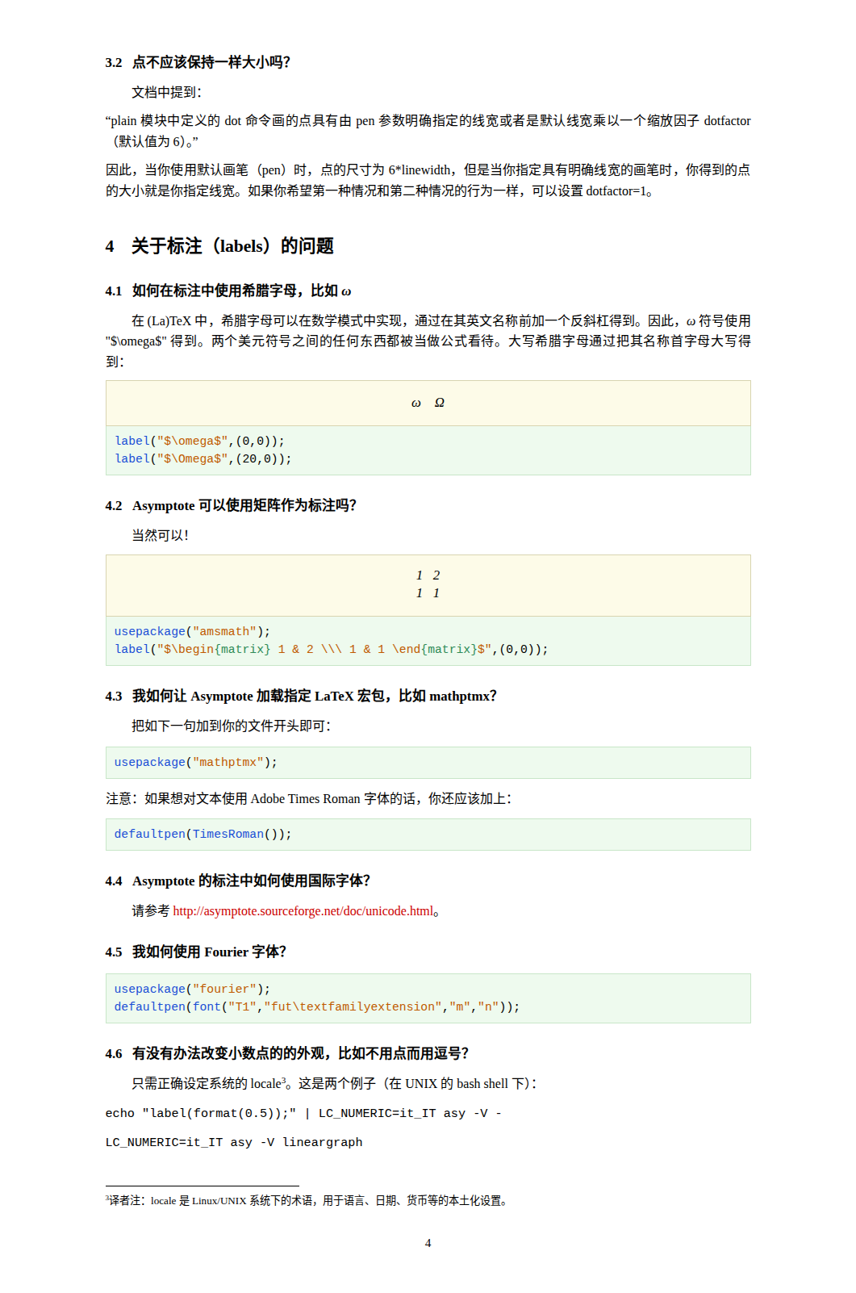3.2 点不应该保持一样大小吗？
文档中提到：
“plain 模块中定义的 dot 命令画的点具有由 pen 参数明确指定的线宽或者是默认线宽乘以一个缩放因子 dotfactor（默认值为 6）。”
因此，当你使用默认画笔（pen）时，点的尺寸为 6*linewidth，但是当你指定具有明确线宽的画笔时，你得到的点的大小就是你指定线宽。如果你希望第一种情况和第二种情况的行为一样，可以设置 dotfactor=1。
4 关于标注（labels）的问题
4.1 如何在标注中使用希腊字母，比如 ω
在 (La)TeX 中，希腊字母可以在数学模式中实现，通过在其英文名称前加一个反斜杠得到。因此，ω 符号使用 "$\omega$" 得到。两个美元符号之间的任何东西都被当做公式看待。大写希腊字母通过把其名称首字母大写得到：
ω Ω
label("$\omega$",(0,0));
label("$\Omega$",(20,0));
4.2 Asymptote 可以使用矩阵作为标注吗？
当然可以！
1 2
1 1
usepackage("amsmath");
label("$\begin{matrix} 1 & 2 \\\ 1 & 1 \end{matrix}$",(0,0));
4.3 我如何让 Asymptote 加载指定 LaTeX 宏包，比如 mathptmx？
把如下一句加到你的文件开头即可：
usepackage("mathptmx");
注意：如果想对文本使用 Adobe Times Roman 字体的话，你还应该加上：
defaultpen(TimesRoman());
4.4 Asymptote 的标注中如何使用国际字体？
请参考 http://asymptote.sourceforge.net/doc/unicode.html。
4.5 我如何使用 Fourier 字体？
usepackage("fourier");
defaultpen(font("T1","fut\textfamilyextension","m","n"));
4.6 有没有办法改变小数点的的外观，比如不用点而用逗号？
只需正确设定系统的 locale3。这是两个例子（在 UNIX 的 bash shell 下）：
echo "label(format(0.5));" | LC_NUMERIC=it_IT asy -V -
LC_NUMERIC=it_IT asy -V lineargraph
3译者注：locale 是 Linux/UNIX 系统下的术语，用于语言、日期、货币等的本土化设置。
4